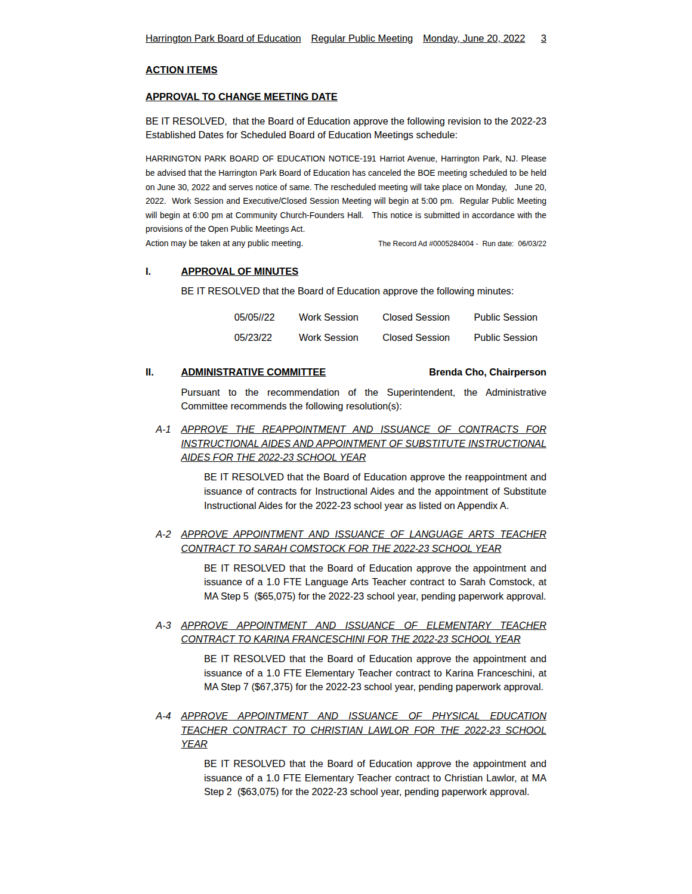Harrington Park Board of Education Regular Public Meeting Monday, June 20, 2022 3
ACTION ITEMS
APPROVAL TO CHANGE MEETING DATE
BE IT RESOLVED, that the Board of Education approve the following revision to the 2022-23 Established Dates for Scheduled Board of Education Meetings schedule:
HARRINGTON PARK BOARD OF EDUCATION NOTICE-191 Harriot Avenue, Harrington Park, NJ. Please be advised that the Harrington Park Board of Education has canceled the BOE meeting scheduled to be held on June 30, 2022 and serves notice of same. The rescheduled meeting will take place on Monday, June 20, 2022. Work Session and Executive/Closed Session Meeting will begin at 5:00 pm. Regular Public Meeting will begin at 6:00 pm at Community Church-Founders Hall. This notice is submitted in accordance with the provisions of the Open Public Meetings Act.
Action may be taken at any public meeting. The Record Ad #0005284004 - Run date: 06/03/22
I.
APPROVAL OF MINUTES
BE IT RESOLVED that the Board of Education approve the following minutes:
| 05/05//22 | Work Session | Closed Session | Public Session |
| 05/23/22 | Work Session | Closed Session | Public Session |
II.
ADMINISTRATIVE COMMITTEE Brenda Cho, Chairperson
Pursuant to the recommendation of the Superintendent, the Administrative Committee recommends the following resolution(s):
A-1
APPROVE THE REAPPOINTMENT AND ISSUANCE OF CONTRACTS FOR INSTRUCTIONAL AIDES AND APPOINTMENT OF SUBSTITUTE INSTRUCTIONAL AIDES FOR THE 2022-23 SCHOOL YEAR
BE IT RESOLVED that the Board of Education approve the reappointment and issuance of contracts for Instructional Aides and the appointment of Substitute Instructional Aides for the 2022-23 school year as listed on Appendix A.
A-2
APPROVE APPOINTMENT AND ISSUANCE OF LANGUAGE ARTS TEACHER CONTRACT TO SARAH COMSTOCK FOR THE 2022-23 SCHOOL YEAR
BE IT RESOLVED that the Board of Education approve the appointment and issuance of a 1.0 FTE Language Arts Teacher contract to Sarah Comstock, at MA Step 5 ($65,075) for the 2022-23 school year, pending paperwork approval.
A-3
APPROVE APPOINTMENT AND ISSUANCE OF ELEMENTARY TEACHER CONTRACT TO KARINA FRANCESCHINI FOR THE 2022-23 SCHOOL YEAR
BE IT RESOLVED that the Board of Education approve the appointment and issuance of a 1.0 FTE Elementary Teacher contract to Karina Franceschini, at MA Step 7 ($67,375) for the 2022-23 school year, pending paperwork approval.
A-4
APPROVE APPOINTMENT AND ISSUANCE OF PHYSICAL EDUCATION TEACHER CONTRACT TO CHRISTIAN LAWLOR FOR THE 2022-23 SCHOOL YEAR
BE IT RESOLVED that the Board of Education approve the appointment and issuance of a 1.0 FTE Elementary Teacher contract to Christian Lawlor, at MA Step 2 ($63,075) for the 2022-23 school year, pending paperwork approval.